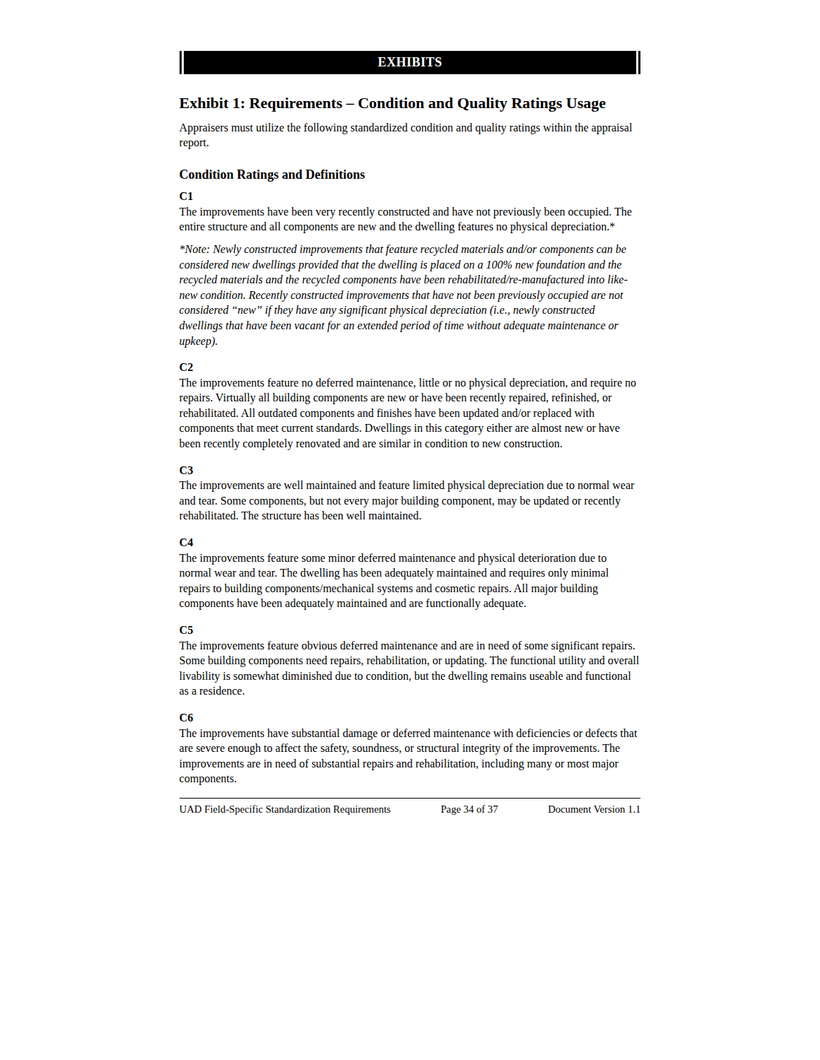EXHIBITS
Exhibit 1: Requirements – Condition and Quality Ratings Usage
Appraisers must utilize the following standardized condition and quality ratings within the appraisal report.
Condition Ratings and Definitions
C1
The improvements have been very recently constructed and have not previously been occupied. The entire structure and all components are new and the dwelling features no physical depreciation.*
*Note: Newly constructed improvements that feature recycled materials and/or components can be considered new dwellings provided that the dwelling is placed on a 100% new foundation and the recycled materials and the recycled components have been rehabilitated/re-manufactured into like-new condition. Recently constructed improvements that have not been previously occupied are not considered “new” if they have any significant physical depreciation (i.e., newly constructed dwellings that have been vacant for an extended period of time without adequate maintenance or upkeep).
C2
The improvements feature no deferred maintenance, little or no physical depreciation, and require no repairs. Virtually all building components are new or have been recently repaired, refinished, or rehabilitated. All outdated components and finishes have been updated and/or replaced with components that meet current standards. Dwellings in this category either are almost new or have been recently completely renovated and are similar in condition to new construction.
C3
The improvements are well maintained and feature limited physical depreciation due to normal wear and tear. Some components, but not every major building component, may be updated or recently rehabilitated. The structure has been well maintained.
C4
The improvements feature some minor deferred maintenance and physical deterioration due to normal wear and tear. The dwelling has been adequately maintained and requires only minimal repairs to building components/mechanical systems and cosmetic repairs. All major building components have been adequately maintained and are functionally adequate.
C5
The improvements feature obvious deferred maintenance and are in need of some significant repairs. Some building components need repairs, rehabilitation, or updating. The functional utility and overall livability is somewhat diminished due to condition, but the dwelling remains useable and functional as a residence.
C6
The improvements have substantial damage or deferred maintenance with deficiencies or defects that are severe enough to affect the safety, soundness, or structural integrity of the improvements. The improvements are in need of substantial repairs and rehabilitation, including many or most major components.
UAD Field-Specific Standardization Requirements
Page 34 of 37
Document Version 1.1